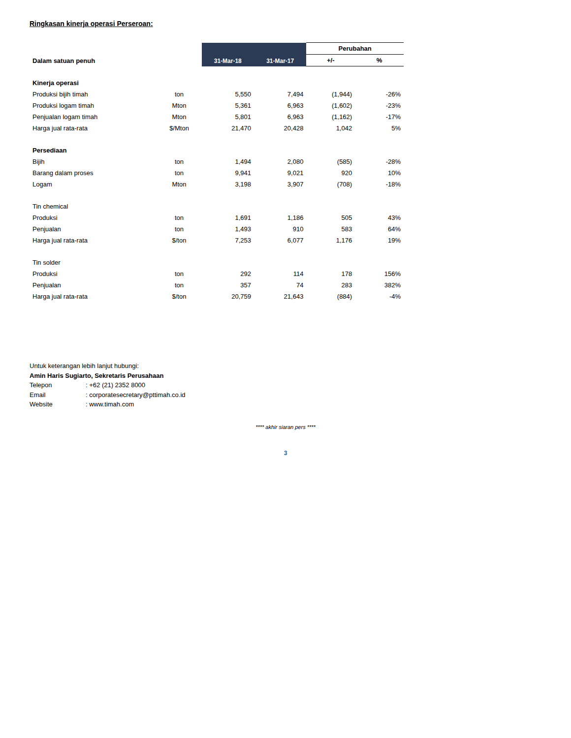Ringkasan kinerja operasi Perseroan:
| | | 31-Mar-18 | 31-Mar-17 | Perubahan |
| Dalam satuan penuh | | +/- | % |
| Kinerja operasi | | | | | |
| Produksi bijih timah | ton | 5,550 | 7,494 | (1,944) | -26% |
| Produksi logam timah | Mton | 5,361 | 6,963 | (1,602) | -23% |
| Penjualan logam timah | Mton | 5,801 | 6,963 | (1,162) | -17% |
| Harga jual rata-rata | $/Mton | 21,470 | 20,428 | 1,042 | 5% |
| Persediaan | | | | | |
| Bijih | ton | 1,494 | 2,080 | (585) | -28% |
| Barang dalam proses | ton | 9,941 | 9,021 | 920 | 10% |
| Logam | Mton | 3,198 | 3,907 | (708) | -18% |
| Tin chemical | | | | | |
| Produksi | ton | 1,691 | 1,186 | 505 | 43% |
| Penjualan | ton | 1,493 | 910 | 583 | 64% |
| Harga jual rata-rata | $/ton | 7,253 | 6,077 | 1,176 | 19% |
| Tin solder | | | | | |
| Produksi | ton | 292 | 114 | 178 | 156% |
| Penjualan | ton | 357 | 74 | 283 | 382% |
| Harga jual rata-rata | $/ton | 20,759 | 21,643 | (884) | -4% |
Untuk keterangan lebih lanjut hubungi:
Amin Haris Sugiarto, Sekretaris Perusahaan
| Telepon | : +62 (21) 2352 8000 |
| Email | : corporatesecretary@pttimah.co.id |
| Website | : www.timah.com |
**** akhir siaran pers ****
3